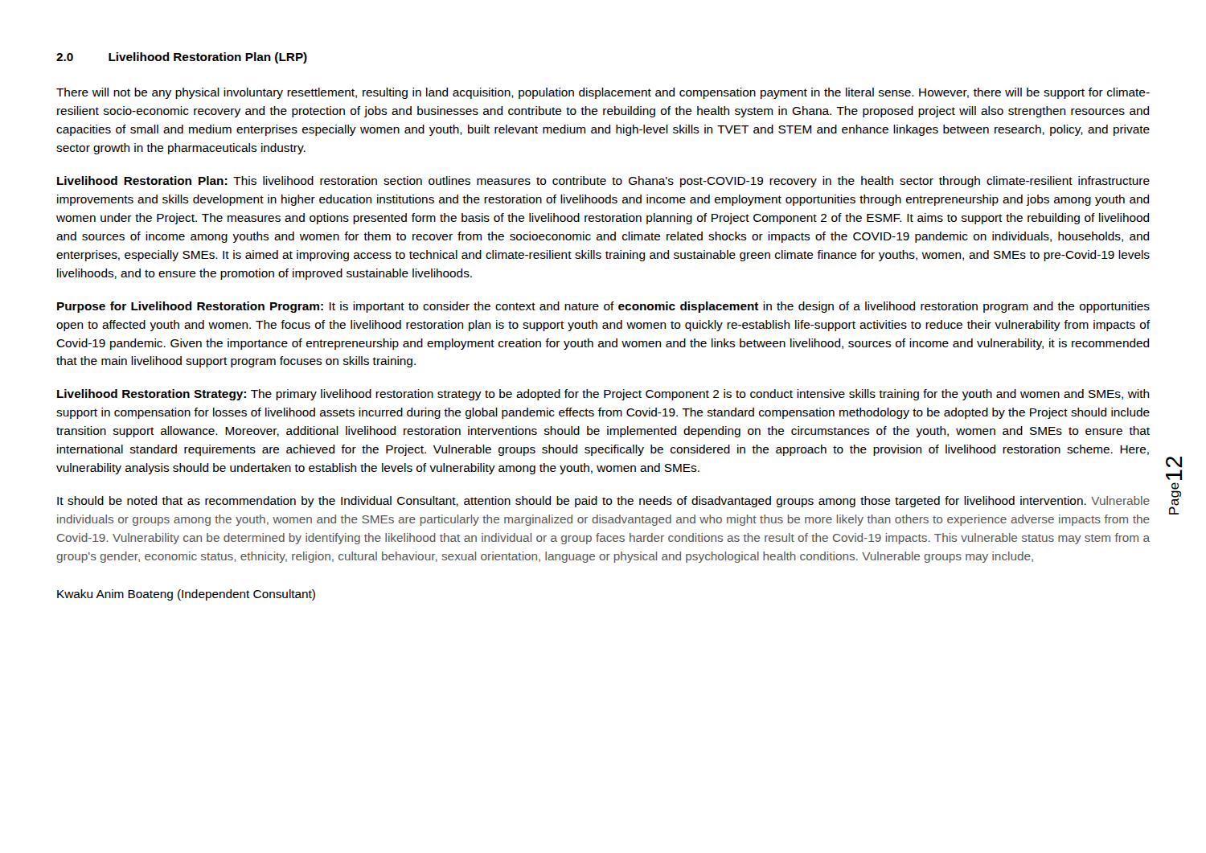2.0 Livelihood Restoration Plan (LRP)
There will not be any physical involuntary resettlement, resulting in land acquisition, population displacement and compensation payment in the literal sense. However, there will be support for climate-resilient socio-economic recovery and the protection of jobs and businesses and contribute to the rebuilding of the health system in Ghana. The proposed project will also strengthen resources and capacities of small and medium enterprises especially women and youth, built relevant medium and high-level skills in TVET and STEM and enhance linkages between research, policy, and private sector growth in the pharmaceuticals industry.
Livelihood Restoration Plan: This livelihood restoration section outlines measures to contribute to Ghana's post-COVID-19 recovery in the health sector through climate-resilient infrastructure improvements and skills development in higher education institutions and the restoration of livelihoods and income and employment opportunities through entrepreneurship and jobs among youth and women under the Project. The measures and options presented form the basis of the livelihood restoration planning of Project Component 2 of the ESMF. It aims to support the rebuilding of livelihood and sources of income among youths and women for them to recover from the socioeconomic and climate related shocks or impacts of the COVID-19 pandemic on individuals, households, and enterprises, especially SMEs. It is aimed at improving access to technical and climate-resilient skills training and sustainable green climate finance for youths, women, and SMEs to pre-Covid-19 levels livelihoods, and to ensure the promotion of improved sustainable livelihoods.
Purpose for Livelihood Restoration Program: It is important to consider the context and nature of economic displacement in the design of a livelihood restoration program and the opportunities open to affected youth and women. The focus of the livelihood restoration plan is to support youth and women to quickly re-establish life-support activities to reduce their vulnerability from impacts of Covid-19 pandemic. Given the importance of entrepreneurship and employment creation for youth and women and the links between livelihood, sources of income and vulnerability, it is recommended that the main livelihood support program focuses on skills training.
Livelihood Restoration Strategy: The primary livelihood restoration strategy to be adopted for the Project Component 2 is to conduct intensive skills training for the youth and women and SMEs, with support in compensation for losses of livelihood assets incurred during the global pandemic effects from Covid-19. The standard compensation methodology to be adopted by the Project should include transition support allowance. Moreover, additional livelihood restoration interventions should be implemented depending on the circumstances of the youth, women and SMEs to ensure that international standard requirements are achieved for the Project. Vulnerable groups should specifically be considered in the approach to the provision of livelihood restoration scheme. Here, vulnerability analysis should be undertaken to establish the levels of vulnerability among the youth, women and SMEs.
It should be noted that as recommendation by the Individual Consultant, attention should be paid to the needs of disadvantaged groups among those targeted for livelihood intervention. Vulnerable individuals or groups among the youth, women and the SMEs are particularly the marginalized or disadvantaged and who might thus be more likely than others to experience adverse impacts from the Covid-19. Vulnerability can be determined by identifying the likelihood that an individual or a group faces harder conditions as the result of the Covid-19 impacts. This vulnerable status may stem from a group's gender, economic status, ethnicity, religion, cultural behaviour, sexual orientation, language or physical and psychological health conditions. Vulnerable groups may include,
Page12
Kwaku Anim Boateng (Independent Consultant)